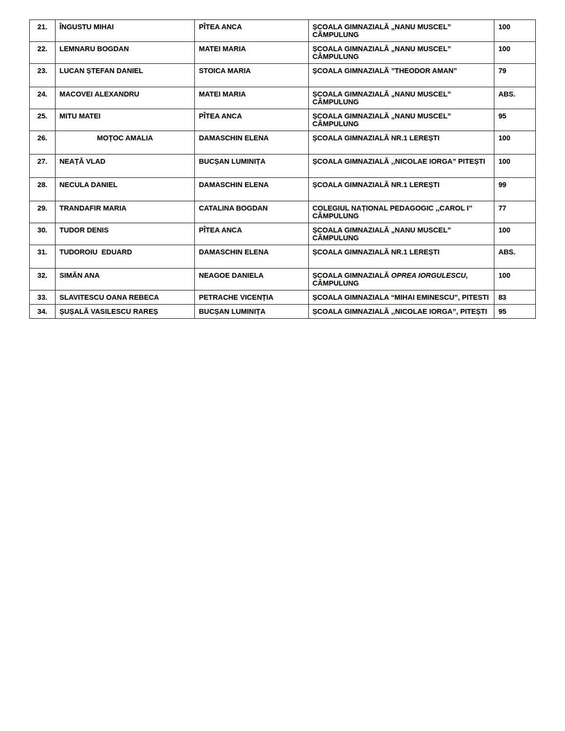| 21. | ÎNGUSTU MIHAI | PÎTEA ANCA | ȘCOALA GIMNAZIALĂ „NANU MUSCEL” CÂMPULUNG | 100 |
| 22. | LEMNARU BOGDAN | MATEI MARIA | ȘCOALA GIMNAZIALĂ „NANU MUSCEL” CÂMPULUNG | 100 |
| 23. | LUCAN ȘTEFAN DANIEL | STOICA MARIA | ȘCOALA GIMNAZIALĂ ”THEODOR AMAN” | 79 |
| 24. | MACOVEI ALEXANDRU | MATEI MARIA | ȘCOALA GIMNAZIALĂ „NANU MUSCEL” CÂMPULUNG | ABS. |
| 25. | MITU MATEI | PÎTEA ANCA | ȘCOALA GIMNAZIALĂ „NANU MUSCEL” CÂMPULUNG | 95 |
| 26. | MOȚOC AMALIA | DAMASCHIN ELENA | ȘCOALA GIMNAZIALĂ NR.1 LEREȘTI | 100 |
| 27. | NEAȚĂ VLAD | BUCȘAN LUMINIȚA | ȘCOALA GIMNAZIALĂ ,,NICOLAE IORGA” PITEȘTI | 100 |
| 28. | NECULA DANIEL | DAMASCHIN ELENA | ȘCOALA GIMNAZIALĂ NR.1 LEREȘTI | 99 |
| 29. | TRANDAFIR MARIA | CATALINA BOGDAN | COLEGIUL NAȚIONAL PEDAGOGIC ,,CAROL I’’ CÂMPULUNG | 77 |
| 30. | TUDOR DENIS | PÎTEA ANCA | ȘCOALA GIMNAZIALĂ „NANU MUSCEL” CÂMPULUNG | 100 |
| 31. | TUDOROIU EDUARD | DAMASCHIN ELENA | ȘCOALA GIMNAZIALĂ NR.1 LEREȘTI | ABS. |
| 32. | SIMĂN ANA | NEAGOE DANIELA | ȘCOALA GIMNAZIALĂ OPREA IORGULESCU , CÂMPULUNG | 100 |
| 33. | SLAVITESCU OANA REBECA | PETRACHE VICENȚIA | ȘCOALA GIMNAZIALA “MIHAI EMINESCU”, PITESTI | 83 |
| 34. | ȘUȘALĂ VASILESCU RAREȘ | BUCȘAN LUMINIȚA | ȘCOALA GIMNAZIALĂ ,,NICOLAE IORGA”, PITEȘTI | 95 |